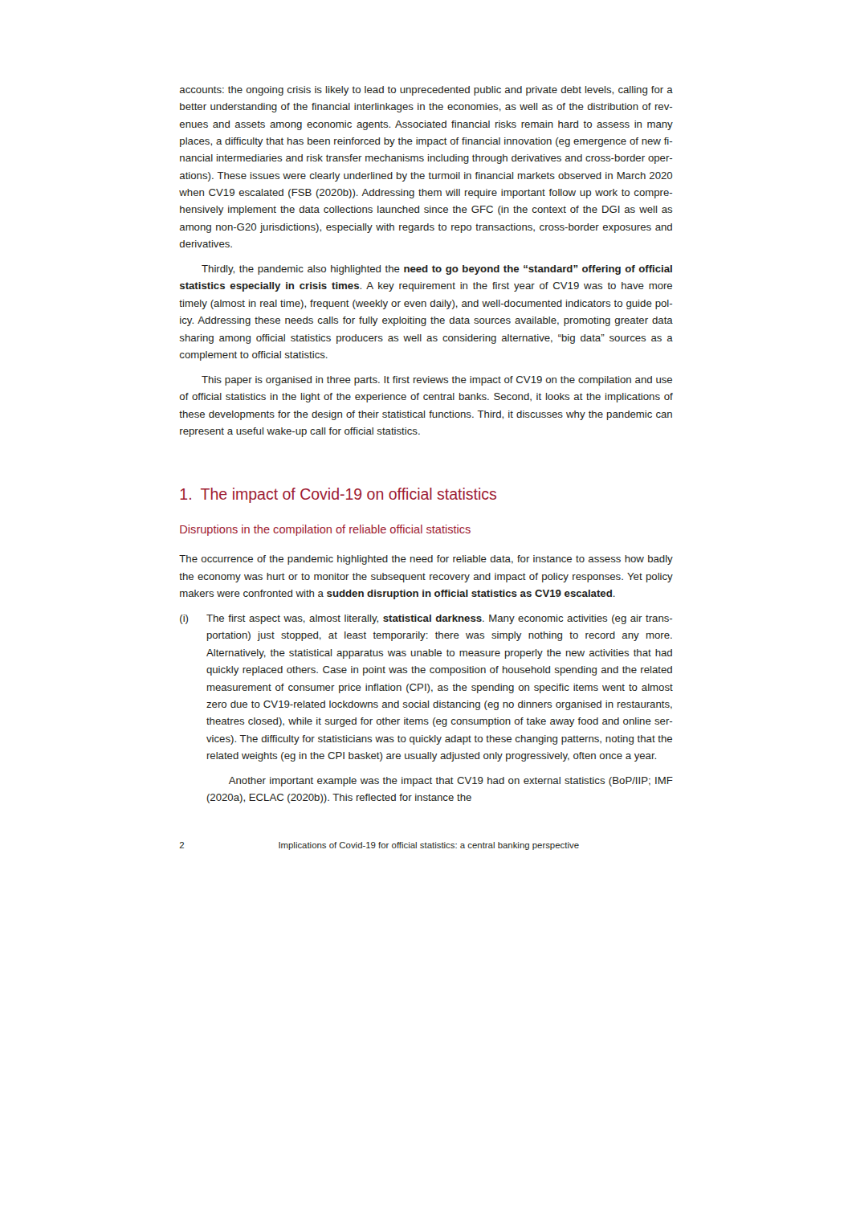accounts: the ongoing crisis is likely to lead to unprecedented public and private debt levels, calling for a better understanding of the financial interlinkages in the economies, as well as of the distribution of revenues and assets among economic agents. Associated financial risks remain hard to assess in many places, a difficulty that has been reinforced by the impact of financial innovation (eg emergence of new financial intermediaries and risk transfer mechanisms including through derivatives and cross-border operations). These issues were clearly underlined by the turmoil in financial markets observed in March 2020 when CV19 escalated (FSB (2020b)). Addressing them will require important follow up work to comprehensively implement the data collections launched since the GFC (in the context of the DGI as well as among non-G20 jurisdictions), especially with regards to repo transactions, cross-border exposures and derivatives.
Thirdly, the pandemic also highlighted the need to go beyond the “standard” offering of official statistics especially in crisis times. A key requirement in the first year of CV19 was to have more timely (almost in real time), frequent (weekly or even daily), and well-documented indicators to guide policy. Addressing these needs calls for fully exploiting the data sources available, promoting greater data sharing among official statistics producers as well as considering alternative, “big data” sources as a complement to official statistics.
This paper is organised in three parts. It first reviews the impact of CV19 on the compilation and use of official statistics in the light of the experience of central banks. Second, it looks at the implications of these developments for the design of their statistical functions. Third, it discusses why the pandemic can represent a useful wake-up call for official statistics.
1. The impact of Covid-19 on official statistics
Disruptions in the compilation of reliable official statistics
The occurrence of the pandemic highlighted the need for reliable data, for instance to assess how badly the economy was hurt or to monitor the subsequent recovery and impact of policy responses. Yet policy makers were confronted with a sudden disruption in official statistics as CV19 escalated.
(i)
The first aspect was, almost literally, statistical darkness. Many economic activities (eg air transportation) just stopped, at least temporarily: there was simply nothing to record any more. Alternatively, the statistical apparatus was unable to measure properly the new activities that had quickly replaced others. Case in point was the composition of household spending and the related measurement of consumer price inflation (CPI), as the spending on specific items went to almost zero due to CV19-related lockdowns and social distancing (eg no dinners organised in restaurants, theatres closed), while it surged for other items (eg consumption of take away food and online services). The difficulty for statisticians was to quickly adapt to these changing patterns, noting that the related weights (eg in the CPI basket) are usually adjusted only progressively, often once a year.
Another important example was the impact that CV19 had on external statistics (BoP/IIP; IMF (2020a), ECLAC (2020b)). This reflected for instance the
2
Implications of Covid-19 for official statistics: a central banking perspective